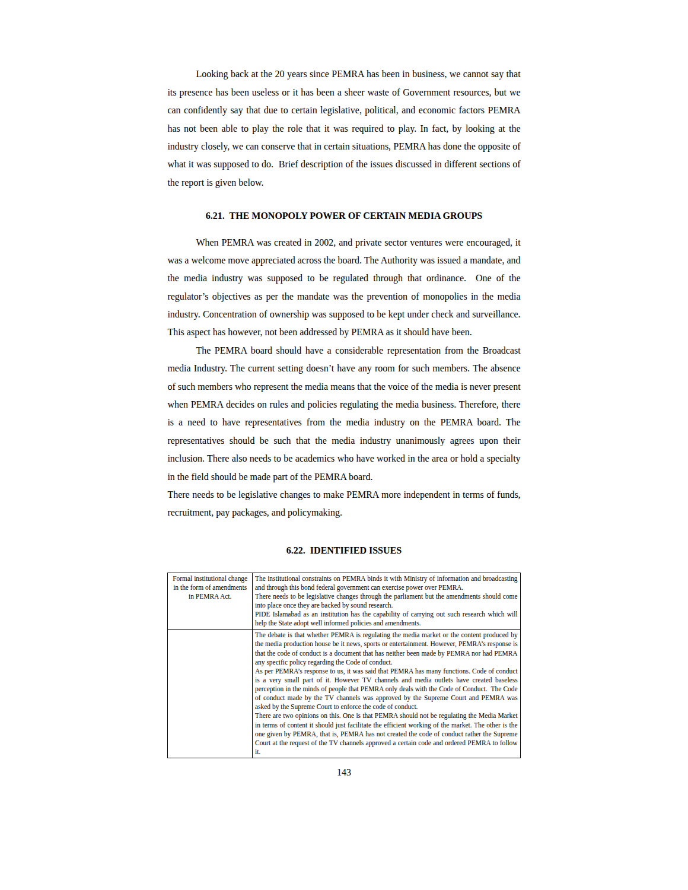Looking back at the 20 years since PEMRA has been in business, we cannot say that its presence has been useless or it has been a sheer waste of Government resources, but we can confidently say that due to certain legislative, political, and economic factors PEMRA has not been able to play the role that it was required to play. In fact, by looking at the industry closely, we can conserve that in certain situations, PEMRA has done the opposite of what it was supposed to do. Brief description of the issues discussed in different sections of the report is given below.
6.21. The Monopoly Power of Certain Media Groups
When PEMRA was created in 2002, and private sector ventures were encouraged, it was a welcome move appreciated across the board. The Authority was issued a mandate, and the media industry was supposed to be regulated through that ordinance. One of the regulator’s objectives as per the mandate was the prevention of monopolies in the media industry. Concentration of ownership was supposed to be kept under check and surveillance. This aspect has however, not been addressed by PEMRA as it should have been.
The PEMRA board should have a considerable representation from the Broadcast media Industry. The current setting doesn’t have any room for such members. The absence of such members who represent the media means that the voice of the media is never present when PEMRA decides on rules and policies regulating the media business. Therefore, there is a need to have representatives from the media industry on the PEMRA board. The representatives should be such that the media industry unanimously agrees upon their inclusion. There also needs to be academics who have worked in the area or hold a specialty in the field should be made part of the PEMRA board.
There needs to be legislative changes to make PEMRA more independent in terms of funds, recruitment, pay packages, and policymaking.
6.22. Identified Issues
| Formal institutional change in the form of amendments in PEMRA Act. | The institutional constraints on PEMRA binds it with Ministry of information and broadcasting and through this bond federal government can exercise power over PEMRA. There needs to be legislative changes through the parliament but the amendments should come into place once they are backed by sound research. PIDE Islamabad as an institution has the capability of carrying out such research which will help the State adopt well informed policies and amendments. |
| | The debate is that whether PEMRA is regulating the media market or the content produced by the media production house be it news, sports or entertainment. However, PEMRA’s response is that the code of conduct is a document that has neither been made by PEMRA nor had PEMRA any specific policy regarding the Code of conduct. As per PEMRA’s response to us, it was said that PEMRA has many functions. Code of conduct is a very small part of it. However TV channels and media outlets have created baseless perception in the minds of people that PEMRA only deals with the Code of Conduct. The Code of conduct made by the TV channels was approved by the Supreme Court and PEMRA was asked by the Supreme Court to enforce the code of conduct. There are two opinions on this. One is that PEMRA should not be regulating the Media Market in terms of content it should just facilitate the efficient working of the market. The other is the one given by PEMRA, that is, PEMRA has not created the code of conduct rather the Supreme Court at the request of the TV channels approved a certain code and ordered PEMRA to follow it. |
143